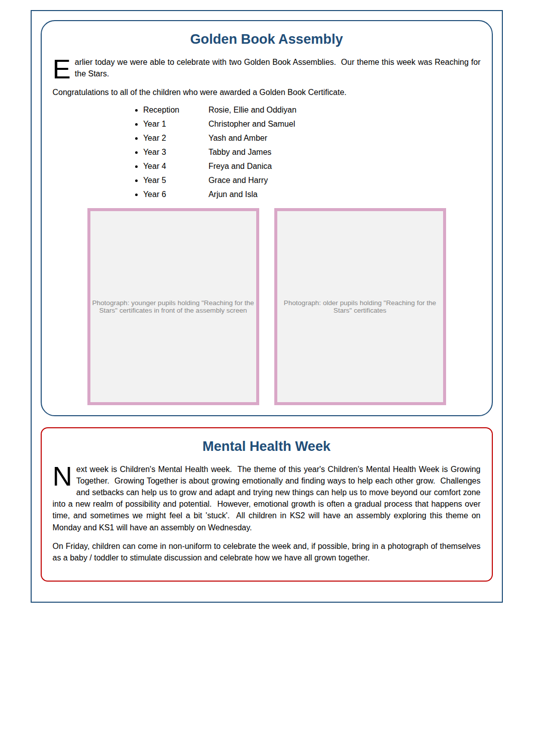Golden Book Assembly
Earlier today we were able to celebrate with two Golden Book Assemblies. Our theme this week was Reaching for the Stars.
Congratulations to all of the children who were awarded a Golden Book Certificate.
Reception Rosie, Ellie and Oddiyan
Year 1 Christopher and Samuel
Year 2 Yash and Amber
Year 3 Tabby and James
Year 4 Freya and Danica
Year 5 Grace and Harry
Year 6 Arjun and Isla
Photograph: younger pupils holding "Reaching for the Stars" certificates in front of the assembly screen
Photograph: older pupils holding "Reaching for the Stars" certificates
Mental Health Week
Next week is Children's Mental Health week. The theme of this year's Children's Mental Health Week is Growing Together. Growing Together is about growing emotionally and finding ways to help each other grow. Challenges and setbacks can help us to grow and adapt and trying new things can help us to move beyond our comfort zone into a new realm of possibility and potential. However, emotional growth is often a gradual process that happens over time, and sometimes we might feel a bit 'stuck'. All children in KS2 will have an assembly exploring this theme on Monday and KS1 will have an assembly on Wednesday.
On Friday, children can come in non-uniform to celebrate the week and, if possible, bring in a photograph of themselves as a baby / toddler to stimulate discussion and celebrate how we have all grown together.